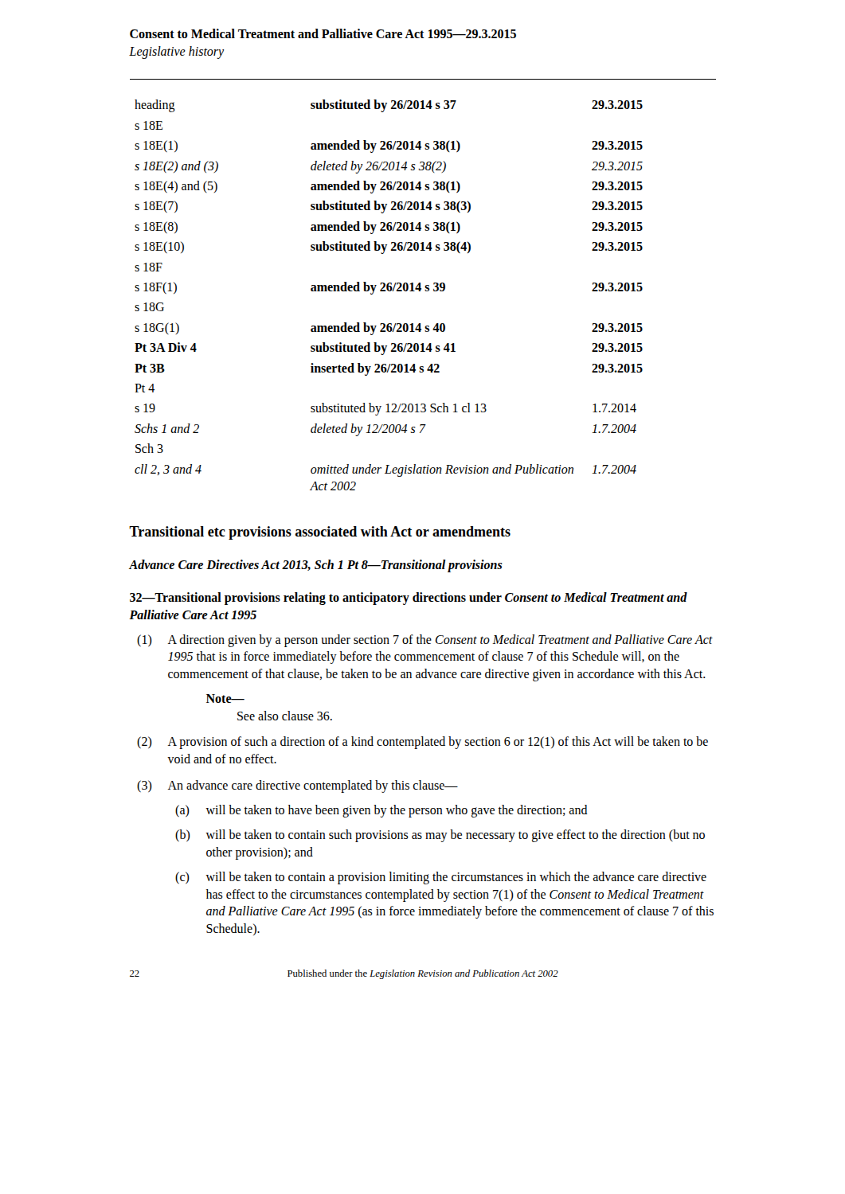Consent to Medical Treatment and Palliative Care Act 1995—29.3.2015
Legislative history
| heading | substituted by 26/2014 s 37 | 29.3.2015 |
| s 18E | | |
| s 18E(1) | amended by 26/2014 s 38(1) | 29.3.2015 |
| s 18E(2) and (3) | deleted by 26/2014 s 38(2) | 29.3.2015 |
| s 18E(4) and (5) | amended by 26/2014 s 38(1) | 29.3.2015 |
| s 18E(7) | substituted by 26/2014 s 38(3) | 29.3.2015 |
| s 18E(8) | amended by 26/2014 s 38(1) | 29.3.2015 |
| s 18E(10) | substituted by 26/2014 s 38(4) | 29.3.2015 |
| s 18F | | |
| s 18F(1) | amended by 26/2014 s 39 | 29.3.2015 |
| s 18G | | |
| s 18G(1) | amended by 26/2014 s 40 | 29.3.2015 |
| Pt 3A Div 4 | substituted by 26/2014 s 41 | 29.3.2015 |
| Pt 3B | inserted by 26/2014 s 42 | 29.3.2015 |
| Pt 4 | | |
| s 19 | substituted by 12/2013 Sch 1 cl 13 | 1.7.2014 |
| Schs 1 and 2 | deleted by 12/2004 s 7 | 1.7.2004 |
| Sch 3 | | |
| cll 2, 3 and 4 | omitted under Legislation Revision and Publication Act 2002 | 1.7.2004 |
Transitional etc provisions associated with Act or amendments
Advance Care Directives Act 2013, Sch 1 Pt 8—Transitional provisions
32—Transitional provisions relating to anticipatory directions under Consent to Medical Treatment and Palliative Care Act 1995
(1) A direction given by a person under section 7 of the Consent to Medical Treatment and Palliative Care Act 1995 that is in force immediately before the commencement of clause 7 of this Schedule will, on the commencement of that clause, be taken to be an advance care directive given in accordance with this Act.
Note—
See also clause 36.
(2) A provision of such a direction of a kind contemplated by section 6 or 12(1) of this Act will be taken to be void and of no effect.
(3) An advance care directive contemplated by this clause—
(a) will be taken to have been given by the person who gave the direction; and
(b) will be taken to contain such provisions as may be necessary to give effect to the direction (but no other provision); and
(c) will be taken to contain a provision limiting the circumstances in which the advance care directive has effect to the circumstances contemplated by section 7(1) of the Consent to Medical Treatment and Palliative Care Act 1995 (as in force immediately before the commencement of clause 7 of this Schedule).
22
Published under the Legislation Revision and Publication Act 2002